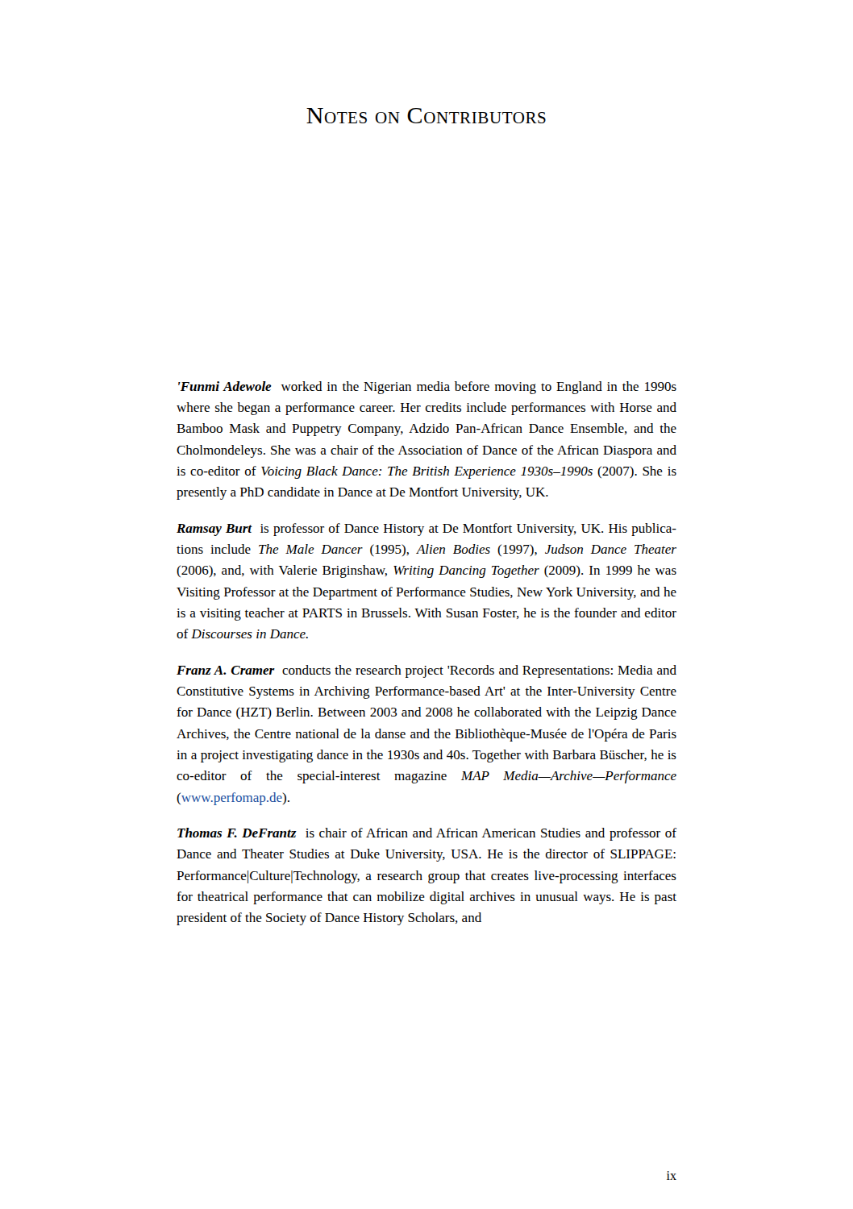Notes on Contributors
'Funmi Adewole worked in the Nigerian media before moving to England in the 1990s where she began a performance career. Her credits include performances with Horse and Bamboo Mask and Puppetry Company, Adzido Pan-African Dance Ensemble, and the Cholmondeleys. She was a chair of the Association of Dance of the African Diaspora and is co-editor of Voicing Black Dance: The British Experience 1930s–1990s (2007). She is presently a PhD candidate in Dance at De Montfort University, UK.
Ramsay Burt is professor of Dance History at De Montfort University, UK. His publications include The Male Dancer (1995), Alien Bodies (1997), Judson Dance Theater (2006), and, with Valerie Briginshaw, Writing Dancing Together (2009). In 1999 he was Visiting Professor at the Department of Performance Studies, New York University, and he is a visiting teacher at PARTS in Brussels. With Susan Foster, he is the founder and editor of Discourses in Dance.
Franz A. Cramer conducts the research project 'Records and Representations: Media and Constitutive Systems in Archiving Performance-based Art' at the Inter-University Centre for Dance (HZT) Berlin. Between 2003 and 2008 he collaborated with the Leipzig Dance Archives, the Centre national de la danse and the Bibliothèque-Musée de l'Opéra de Paris in a project investigating dance in the 1930s and 40s. Together with Barbara Büscher, he is co-editor of the special-interest magazine MAP Media—Archive—Performance (www.perfomap.de).
Thomas F. DeFrantz is chair of African and African American Studies and professor of Dance and Theater Studies at Duke University, USA. He is the director of SLIPPAGE: Performance|Culture|Technology, a research group that creates live-processing interfaces for theatrical performance that can mobilize digital archives in unusual ways. He is past president of the Society of Dance History Scholars, and
ix